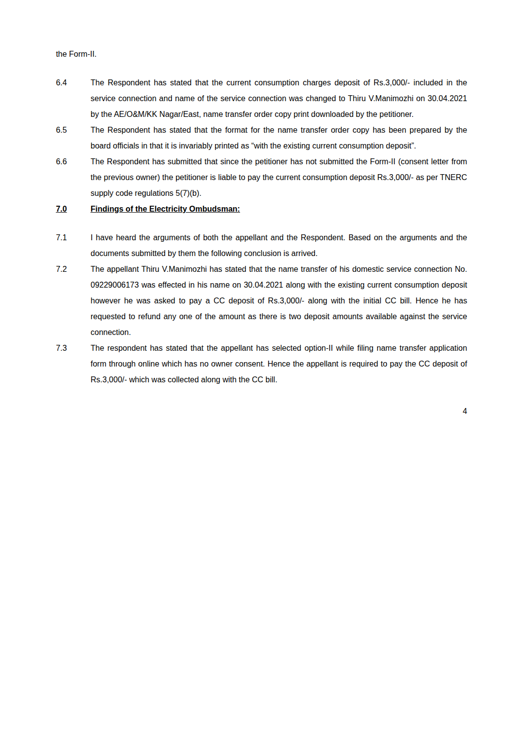the Form-II.
6.4 The Respondent has stated that the current consumption charges deposit of Rs.3,000/- included in the service connection and name of the service connection was changed to Thiru V.Manimozhi on 30.04.2021 by the AE/O&M/KK Nagar/East, name transfer order copy print downloaded by the petitioner.
6.5 The Respondent has stated that the format for the name transfer order copy has been prepared by the board officials in that it is invariably printed as “with the existing current consumption deposit”.
6.6 The Respondent has submitted that since the petitioner has not submitted the Form-II (consent letter from the previous owner) the petitioner is liable to pay the current consumption deposit Rs.3,000/- as per TNERC supply code regulations 5(7)(b).
7.0 Findings of the Electricity Ombudsman:
7.1 I have heard the arguments of both the appellant and the Respondent. Based on the arguments and the documents submitted by them the following conclusion is arrived.
7.2 The appellant Thiru V.Manimozhi has stated that the name transfer of his domestic service connection No. 09229006173 was effected in his name on 30.04.2021 along with the existing current consumption deposit however he was asked to pay a CC deposit of Rs.3,000/- along with the initial CC bill. Hence he has requested to refund any one of the amount as there is two deposit amounts available against the service connection.
7.3 The respondent has stated that the appellant has selected option-II while filing name transfer application form through online which has no owner consent. Hence the appellant is required to pay the CC deposit of Rs.3,000/- which was collected along with the CC bill.
4